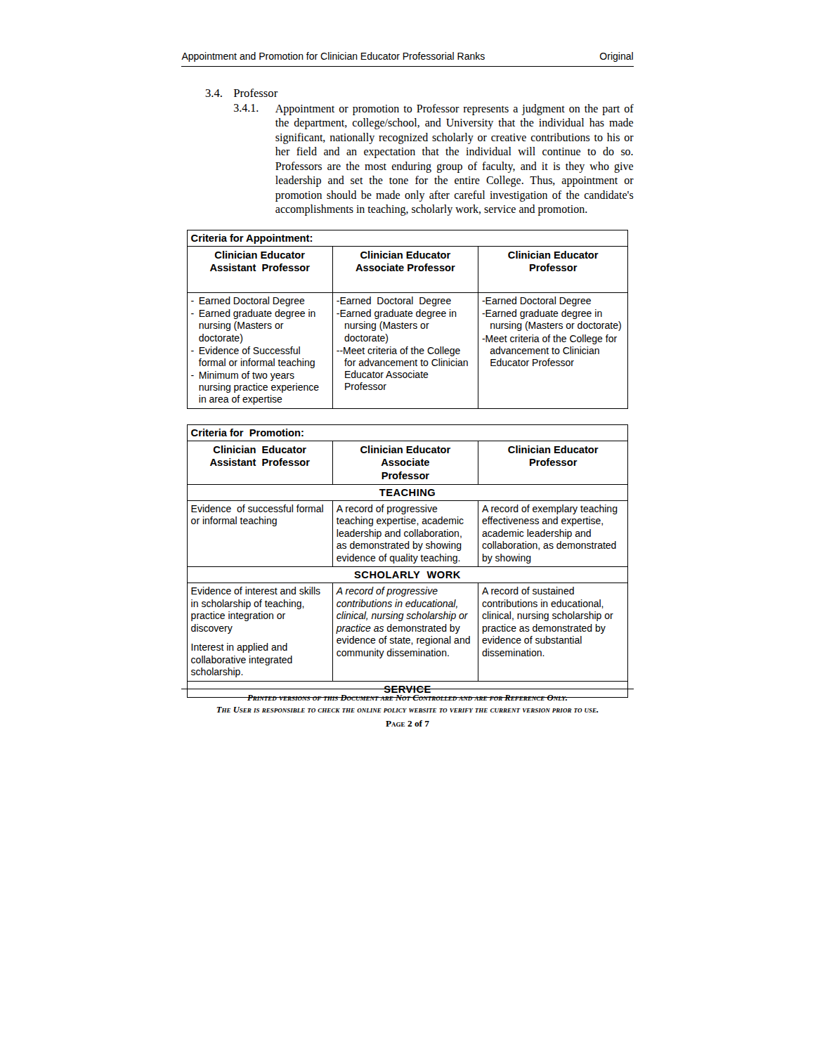Appointment and Promotion for Clinician Educator Professorial Ranks
Original
3.4. Professor
3.4.1.
Appointment or promotion to Professor represents a judgment on the part of the department, college/school, and University that the individual has made significant, nationally recognized scholarly or creative contributions to his or her field and an expectation that the individual will continue to do so. Professors are the most enduring group of faculty, and it is they who give leadership and set the tone for the entire College. Thus, appointment or promotion should be made only after careful investigation of the candidate's accomplishments in teaching, scholarly work, service and promotion.
| Criteria for Appointment: |
| Clinician Educator Assistant Professor | Clinician Educator Associate Professor | Clinician Educator Professor |
| Earned Doctoral Degree Earned graduate degree in nursing (Masters or doctorate) Evidence of Successful formal or informal teaching Minimum of two years nursing practice experience in area of expertise | -Earned Doctoral Degree -Earned graduate degree in nursing (Masters or doctorate) --Meet criteria of the College for advancement to Clinician Educator Associate Professor | -Earned Doctoral Degree -Earned graduate degree in nursing (Masters or doctorate) -Meet criteria of the College for advancement to Clinician Educator Professor |
| Criteria for Promotion: |
| Clinician Educator Assistant Professor | Clinician Educator Associate Professor | Clinician Educator Professor |
| TEACHING |
| Evidence of successful formal or informal teaching | A record of progressive teaching expertise, academic leadership and collaboration, as demonstrated by showing evidence of quality teaching. | A record of exemplary teaching effectiveness and expertise, academic leadership and collaboration, as demonstrated by showing |
| SCHOLARLY WORK |
| Evidence of interest and skills in scholarship of teaching, practice integration or discovery Interest in applied and collaborative integrated scholarship. | A record of progressive contributions in educational, clinical, nursing scholarship or practice as demonstrated by evidence of state, regional and community dissemination. | A record of sustained contributions in educational, clinical, nursing scholarship or practice as demonstrated by evidence of substantial dissemination. |
| SERVICE |
Printed versions of this Document are Not Controlled and are for Reference Only.
The User is responsible to check the online policy website to verify the current version prior to use.
Page 2 of 7